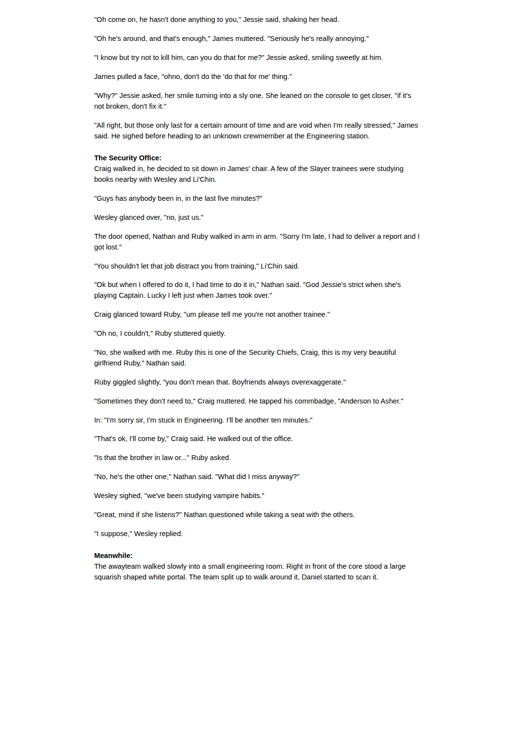"Oh come on, he hasn't done anything to you," Jessie said, shaking her head.
"Oh he's around, and that's enough," James muttered. "Seriously he's really annoying."
"I know but try not to kill him, can you do that for me?" Jessie asked, smiling sweetly at him.
James pulled a face, "ohno, don't do the 'do that for me' thing."
"Why?" Jessie asked, her smile turning into a sly one. She leaned on the console to get closer, "if it's not broken, don't fix it."
"All right, but those only last for a certain amount of time and are void when I'm really stressed," James said. He sighed before heading to an unknown crewmember at the Engineering station.
The Security Office:
Craig walked in, he decided to sit down in James' chair. A few of the Slayer trainees were studying books nearby with Wesley and Li'Chin.
"Guys has anybody been in, in the last five minutes?"
Wesley glanced over, "no, just us."
The door opened, Nathan and Ruby walked in arm in arm. "Sorry I'm late, I had to deliver a report and I got lost."
"You shouldn't let that job distract you from training," Li'Chin said.
"Ok but when I offered to do it, I had time to do it in," Nathan said. "God Jessie's strict when she's playing Captain. Lucky I left just when James took over."
Craig glanced toward Ruby, "um please tell me you're not another trainee."
"Oh no, I couldn't," Ruby stuttered quietly.
"No, she walked with me. Ruby this is one of the Security Chiefs, Craig, this is my very beautiful girlfriend Ruby," Nathan said.
Ruby giggled slightly, "you don't mean that. Boyfriends always overexaggerate."
"Sometimes they don't need to," Craig muttered. He tapped his commbadge, "Anderson to Asher."
In: "I'm sorry sir, I'm stuck in Engineering. I'll be another ten minutes."
"That's ok, I'll come by," Craig said. He walked out of the office.
"Is that the brother in law or..." Ruby asked.
"No, he's the other one," Nathan said. "What did I miss anyway?"
Wesley sighed, "we've been studying vampire habits."
"Great, mind if she listens?" Nathan questioned while taking a seat with the others.
"I suppose," Wesley replied.
Meanwhile:
The awayteam walked slowly into a small engineering room. Right in front of the core stood a large squarish shaped white portal. The team split up to walk around it, Daniel started to scan it.